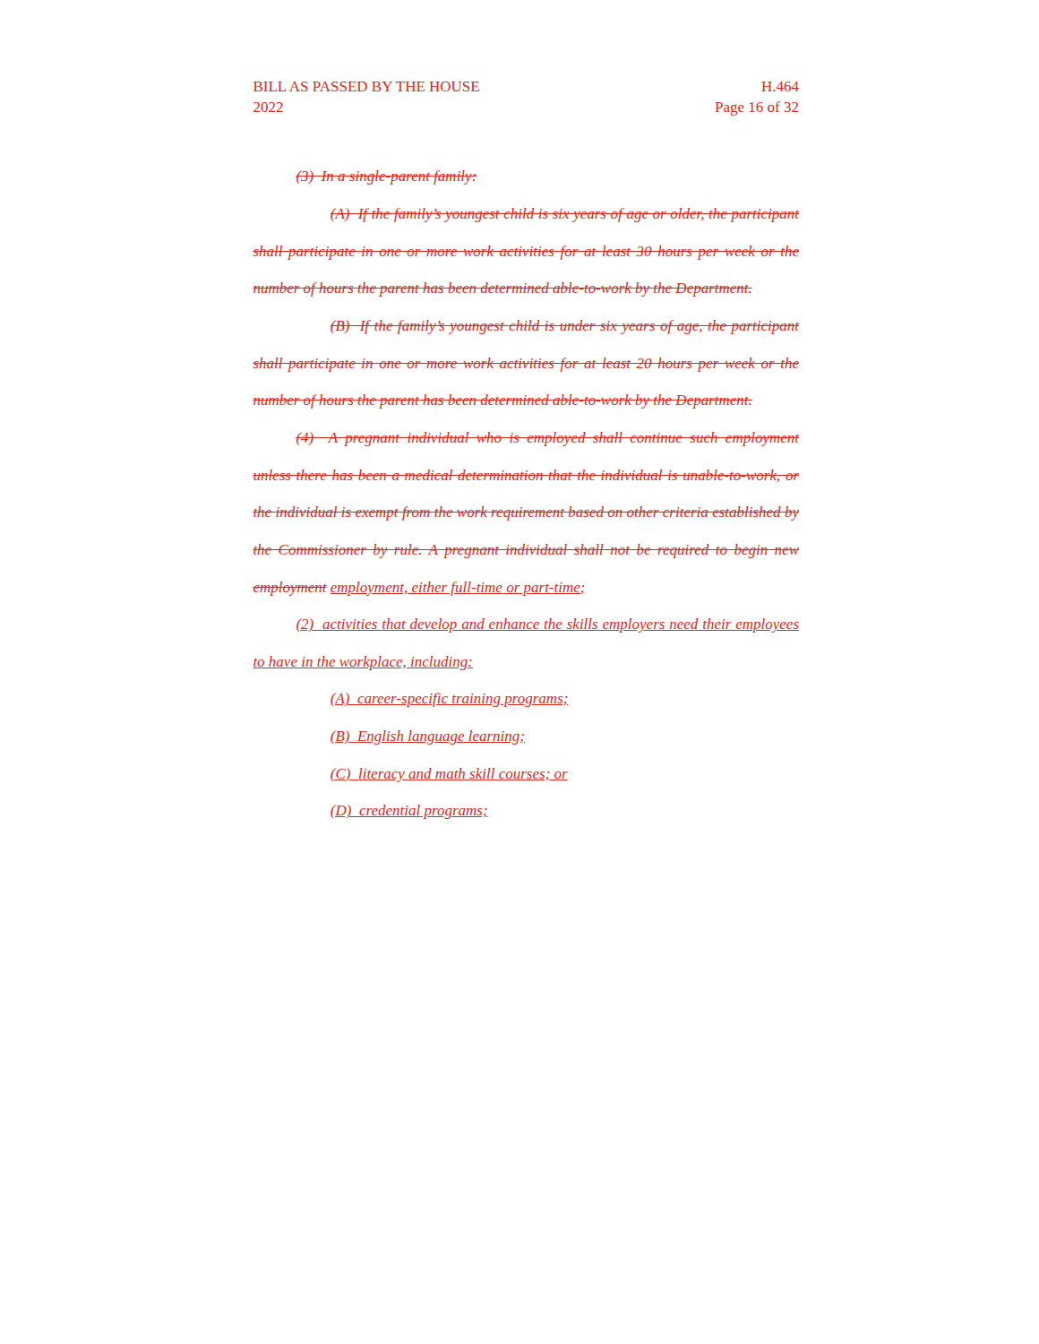BILL AS PASSED BY THE HOUSE
2022
H.464
Page 16 of 32
(3) In a single-parent family:
(A) If the family’s youngest child is six years of age or older, the participant shall participate in one or more work activities for at least 30 hours per week or the number of hours the parent has been determined able-to-work by the Department.
(B) If the family’s youngest child is under six years of age, the participant shall participate in one or more work activities for at least 20 hours per week or the number of hours the parent has been determined able-to-work by the Department.
(4) A pregnant individual who is employed shall continue such employment unless there has been a medical determination that the individual is unable-to-work, or the individual is exempt from the work requirement based on other criteria established by the Commissioner by rule. A pregnant individual shall not be required to begin new employment employment, either full-time or part-time;
(2) activities that develop and enhance the skills employers need their employees to have in the workplace, including:
(A) career-specific training programs;
(B) English language learning;
(C) literacy and math skill courses; or
(D) credential programs;